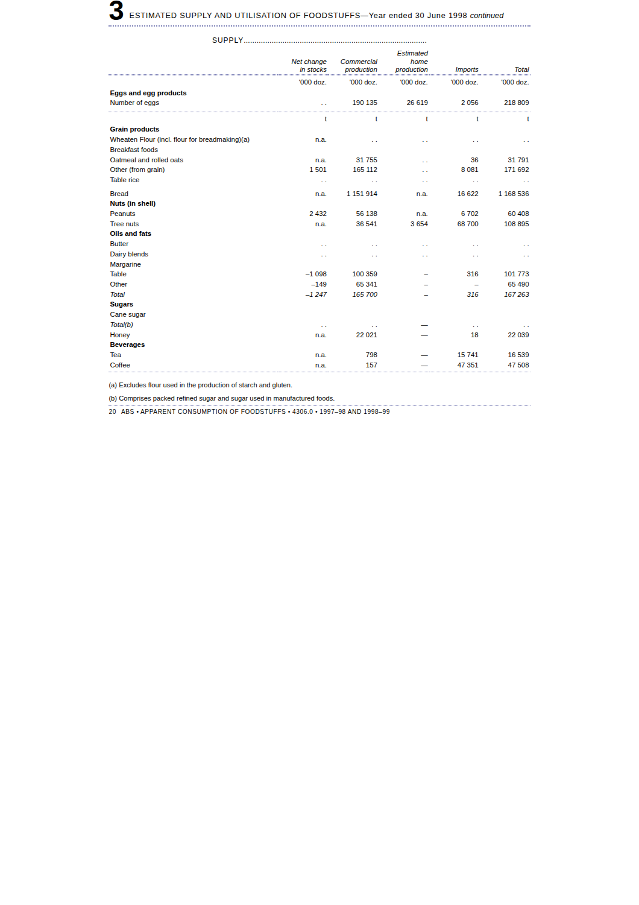3
ESTIMATED SUPPLY AND UTILISATION OF FOODSTUFFS—Year ended 30 June 1998 continued
SUPPLY.....................................................................................
| | Net change in stocks | Commercial production | Estimated home production | Imports | Total |
| --- | --- | --- | --- | --- | --- |
| | '000 doz. | '000 doz. | '000 doz. | '000 doz. | '000 doz. |
| Eggs and egg products | | | | | |
| Number of eggs | . . | 190 135 | 26 619 | 2 056 | 218 809 |
| | t | t | t | t | t |
| Grain products | | | | | |
| Wheaten Flour (incl. flour for breadmaking)(a) | n.a. | . . | . . | . . | . . |
| Breakfast foods | | | | | |
| Oatmeal and rolled oats | n.a. | 31 755 | . . | 36 | 31 791 |
| Other (from grain) | 1 501 | 165 112 | . . | 8 081 | 171 692 |
| Table rice | . . | . . | . . | . . | . . |
| Bread | n.a. | 1 151 914 | n.a. | 16 622 | 1 168 536 |
| Nuts (in shell) | | | | | |
| Peanuts | 2 432 | 56 138 | n.a. | 6 702 | 60 408 |
| Tree nuts | n.a. | 36 541 | 3 654 | 68 700 | 108 895 |
| Oils and fats | | | | | |
| Butter | . . | . . | . . | . . | . . |
| Dairy blends | . . | . . | . . | . . | . . |
| Margarine | | | | | |
| Table | –1 098 | 100 359 | – | 316 | 101 773 |
| Other | –149 | 65 341 | – | – | 65 490 |
| Total | –1 247 | 165 700 | – | 316 | 167 263 |
| Sugars | | | | | |
| Cane sugar | | | | | |
| Total(b) | . . | . . | — | . . | . . |
| Honey | n.a. | 22 021 | — | 18 | 22 039 |
| Beverages | | | | | |
| Tea | n.a. | 798 | — | 15 741 | 16 539 |
| Coffee | n.a. | 157 | — | 47 351 | 47 508 |
(a) Excludes flour used in the production of starch and gluten.
(b) Comprises packed refined sugar and sugar used in manufactured foods.
20 ABS • APPARENT CONSUMPTION OF FOODSTUFFS • 4306.0 • 1997–98 AND 1998–99